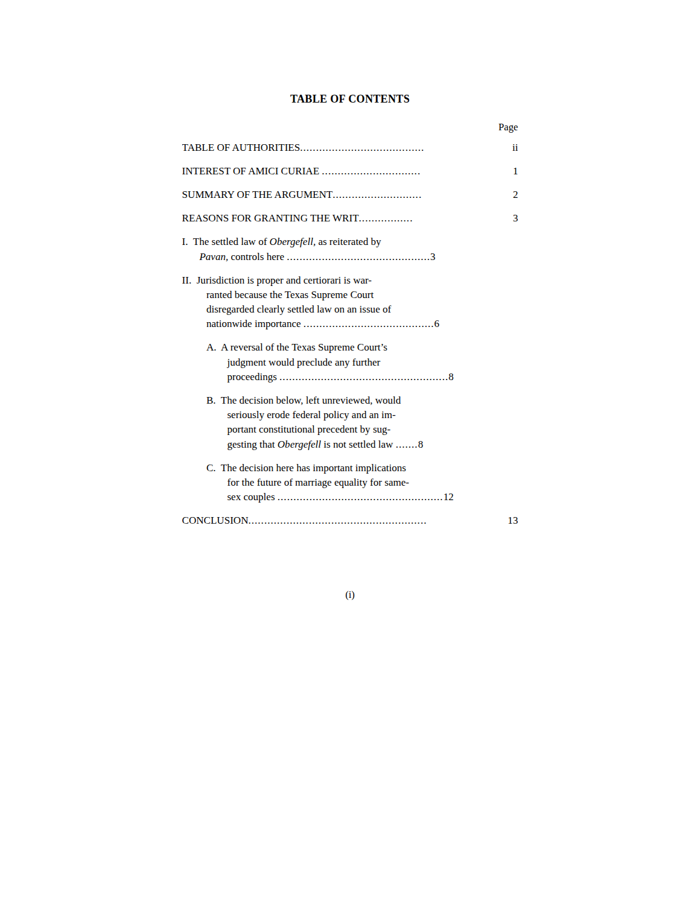TABLE OF CONTENTS
Page
ii TABLE OF AUTHORITIES.......................................
1 INTEREST OF AMICI CURIAE ...............................
2 SUMMARY OF THE ARGUMENT............................
3 REASONS FOR GRANTING THE WRIT.................
I. The settled law of Obergefell, as reiterated by
Pavan, controls here ............................................. 3
II. Jurisdiction is proper and certiorari is war-
ranted because the Texas Supreme Court
disregarded clearly settled law on an issue of
nationwide importance ......................................... 6
A. A reversal of the Texas Supreme Court’s
judgment would preclude any further
proceedings ..................................................... 8
B. The decision below, left unreviewed, would
seriously erode federal policy and an im-
portant constitutional precedent by sug-
gesting that Obergefell is not settled law ....... 8
C. The decision here has important implications
for the future of marriage equality for same-
sex couples .................................................... 12
13 CONCLUSION........................................................
(i)